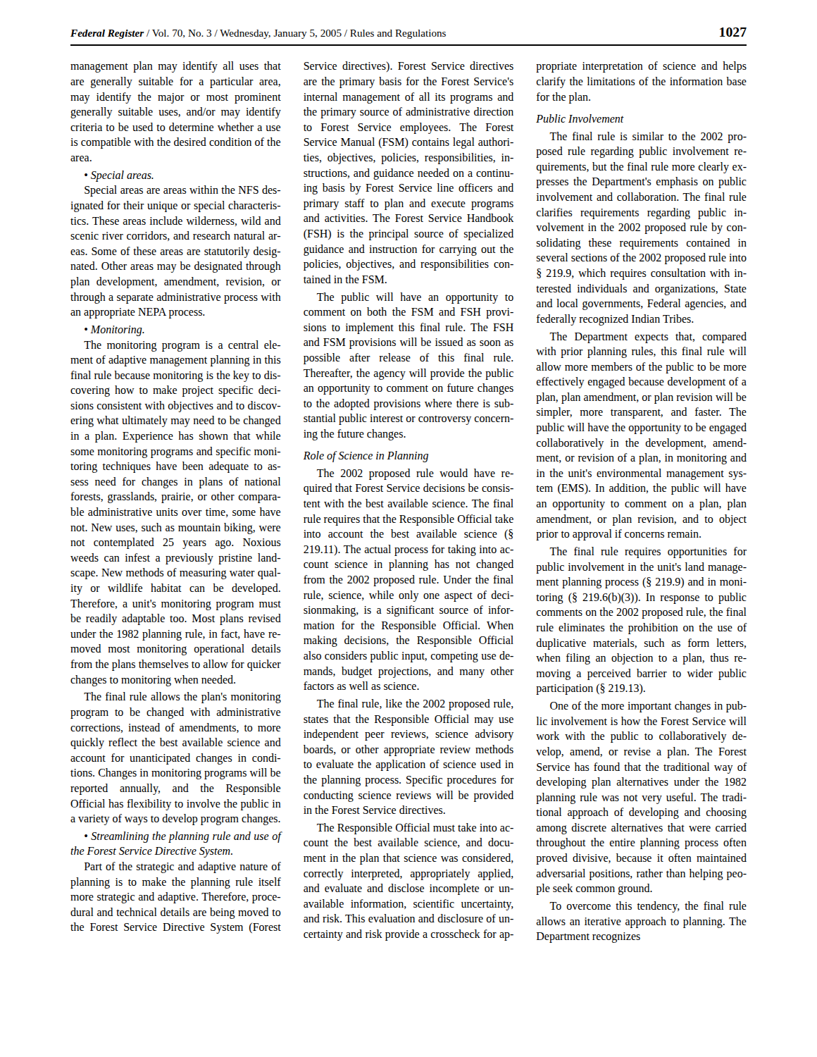Federal Register / Vol. 70, No. 3 / Wednesday, January 5, 2005 / Rules and Regulations
1027
management plan may identify all uses that are generally suitable for a particular area, may identify the major or most prominent generally suitable uses, and/or may identify criteria to be used to determine whether a use is compatible with the desired condition of the area.
Special areas.
Special areas are areas within the NFS designated for their unique or special characteristics. These areas include wilderness, wild and scenic river corridors, and research natural areas. Some of these areas are statutorily designated. Other areas may be designated through plan development, amendment, revision, or through a separate administrative process with an appropriate NEPA process.
Monitoring.
The monitoring program is a central element of adaptive management planning in this final rule because monitoring is the key to discovering how to make project specific decisions consistent with objectives and to discovering what ultimately may need to be changed in a plan. Experience has shown that while some monitoring programs and specific monitoring techniques have been adequate to assess need for changes in plans of national forests, grasslands, prairie, or other comparable administrative units over time, some have not. New uses, such as mountain biking, were not contemplated 25 years ago. Noxious weeds can infest a previously pristine landscape. New methods of measuring water quality or wildlife habitat can be developed. Therefore, a unit's monitoring program must be readily adaptable too. Most plans revised under the 1982 planning rule, in fact, have removed most monitoring operational details from the plans themselves to allow for quicker changes to monitoring when needed.
The final rule allows the plan's monitoring program to be changed with administrative corrections, instead of amendments, to more quickly reflect the best available science and account for unanticipated changes in conditions. Changes in monitoring programs will be reported annually, and the Responsible Official has flexibility to involve the public in a variety of ways to develop program changes.
Streamlining the planning rule and use of the Forest Service Directive System.
Part of the strategic and adaptive nature of planning is to make the planning rule itself more strategic and adaptive. Therefore, procedural and technical details are being moved to the Forest Service Directive System (Forest Service directives). Forest Service directives are the primary basis for the Forest Service's internal management of all its programs and the primary source of administrative direction to Forest Service employees. The Forest Service Manual (FSM) contains legal authorities, objectives, policies, responsibilities, instructions, and guidance needed on a continuing basis by Forest Service line officers and primary staff to plan and execute programs and activities. The Forest Service Handbook (FSH) is the principal source of specialized guidance and instruction for carrying out the policies, objectives, and responsibilities contained in the FSM.
The public will have an opportunity to comment on both the FSM and FSH provisions to implement this final rule. The FSH and FSM provisions will be issued as soon as possible after release of this final rule. Thereafter, the agency will provide the public an opportunity to comment on future changes to the adopted provisions where there is substantial public interest or controversy concerning the future changes.
Role of Science in Planning
The 2002 proposed rule would have required that Forest Service decisions be consistent with the best available science. The final rule requires that the Responsible Official take into account the best available science (§ 219.11). The actual process for taking into account science in planning has not changed from the 2002 proposed rule. Under the final rule, science, while only one aspect of decisionmaking, is a significant source of information for the Responsible Official. When making decisions, the Responsible Official also considers public input, competing use demands, budget projections, and many other factors as well as science.
The final rule, like the 2002 proposed rule, states that the Responsible Official may use independent peer reviews, science advisory boards, or other appropriate review methods to evaluate the application of science used in the planning process. Specific procedures for conducting science reviews will be provided in the Forest Service directives.
The Responsible Official must take into account the best available science, and document in the plan that science was considered, correctly interpreted, appropriately applied, and evaluate and disclose incomplete or unavailable information, scientific uncertainty, and risk. This evaluation and disclosure of uncertainty and risk provide a crosscheck for appropriate interpretation of science and helps clarify the limitations of the information base for the plan.
Public Involvement
The final rule is similar to the 2002 proposed rule regarding public involvement requirements, but the final rule more clearly expresses the Department's emphasis on public involvement and collaboration. The final rule clarifies requirements regarding public involvement in the 2002 proposed rule by consolidating these requirements contained in several sections of the 2002 proposed rule into § 219.9, which requires consultation with interested individuals and organizations, State and local governments, Federal agencies, and federally recognized Indian Tribes.
The Department expects that, compared with prior planning rules, this final rule will allow more members of the public to be more effectively engaged because development of a plan, plan amendment, or plan revision will be simpler, more transparent, and faster. The public will have the opportunity to be engaged collaboratively in the development, amendment, or revision of a plan, in monitoring and in the unit's environmental management system (EMS). In addition, the public will have an opportunity to comment on a plan, plan amendment, or plan revision, and to object prior to approval if concerns remain.
The final rule requires opportunities for public involvement in the unit's land management planning process (§ 219.9) and in monitoring (§ 219.6(b)(3)). In response to public comments on the 2002 proposed rule, the final rule eliminates the prohibition on the use of duplicative materials, such as form letters, when filing an objection to a plan, thus removing a perceived barrier to wider public participation (§ 219.13).
One of the more important changes in public involvement is how the Forest Service will work with the public to collaboratively develop, amend, or revise a plan. The Forest Service has found that the traditional way of developing plan alternatives under the 1982 planning rule was not very useful. The traditional approach of developing and choosing among discrete alternatives that were carried throughout the entire planning process often proved divisive, because it often maintained adversarial positions, rather than helping people seek common ground.
To overcome this tendency, the final rule allows an iterative approach to planning. The Department recognizes